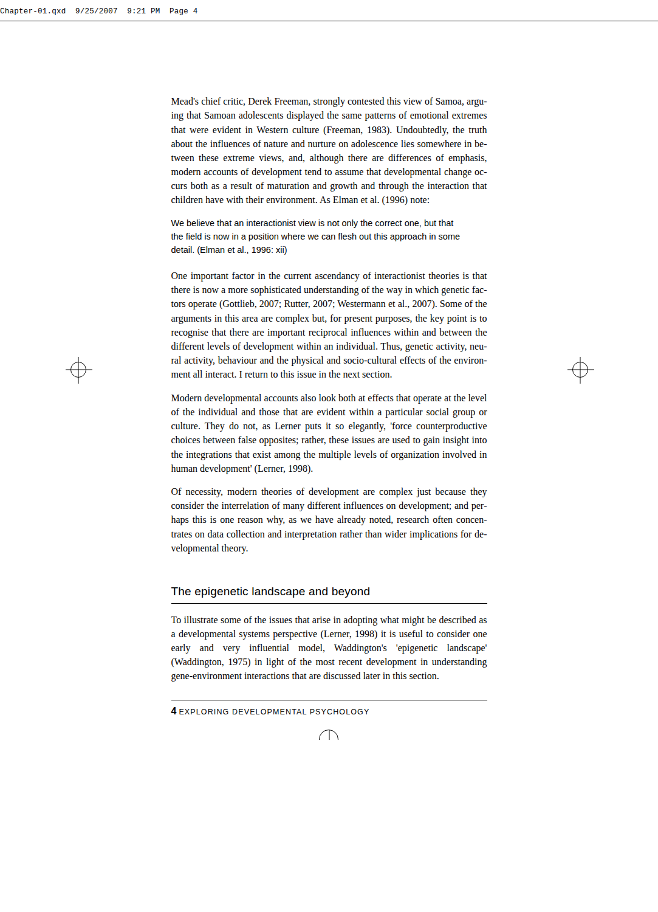Chapter-01.qxd 9/25/2007 9:21 PM Page 4
Mead's chief critic, Derek Freeman, strongly contested this view of Samoa, arguing that Samoan adolescents displayed the same patterns of emotional extremes that were evident in Western culture (Freeman, 1983). Undoubtedly, the truth about the influences of nature and nurture on adolescence lies somewhere in between these extreme views, and, although there are differences of emphasis, modern accounts of development tend to assume that developmental change occurs both as a result of maturation and growth and through the interaction that children have with their environment. As Elman et al. (1996) note:
We believe that an interactionist view is not only the correct one, but that the field is now in a position where we can flesh out this approach in some detail. (Elman et al., 1996: xii)
One important factor in the current ascendancy of interactionist theories is that there is now a more sophisticated understanding of the way in which genetic factors operate (Gottlieb, 2007; Rutter, 2007; Westermann et al., 2007). Some of the arguments in this area are complex but, for present purposes, the key point is to recognise that there are important reciprocal influences within and between the different levels of development within an individual. Thus, genetic activity, neural activity, behaviour and the physical and socio-cultural effects of the environment all interact. I return to this issue in the next section.
Modern developmental accounts also look both at effects that operate at the level of the individual and those that are evident within a particular social group or culture. They do not, as Lerner puts it so elegantly, 'force counterproductive choices between false opposites; rather, these issues are used to gain insight into the integrations that exist among the multiple levels of organization involved in human development' (Lerner, 1998).
Of necessity, modern theories of development are complex just because they consider the interrelation of many different influences on development; and perhaps this is one reason why, as we have already noted, research often concentrates on data collection and interpretation rather than wider implications for developmental theory.
The epigenetic landscape and beyond
To illustrate some of the issues that arise in adopting what might be described as a developmental systems perspective (Lerner, 1998) it is useful to consider one early and very influential model, Waddington's 'epigenetic landscape' (Waddington, 1975) in light of the most recent development in understanding gene-environment interactions that are discussed later in this section.
4 EXPLORING DEVELOPMENTAL PSYCHOLOGY